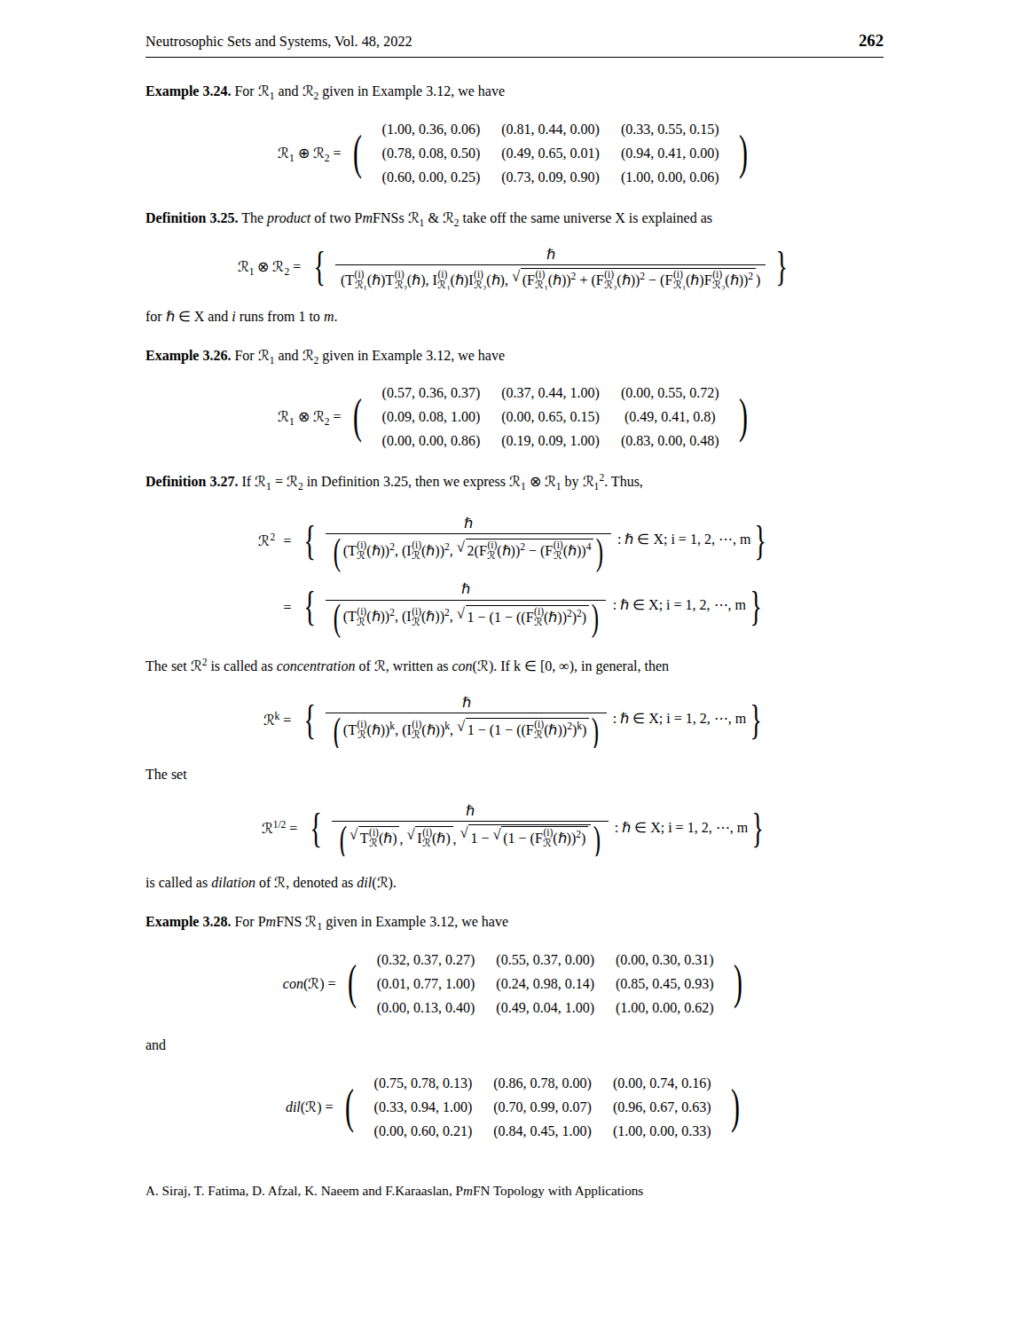Neutrosophic Sets and Systems, Vol. 48, 2022 262
Example 3.24. For ℛ1 and ℛ2 given in Example 3.12, we have
ℛ1 ⊕ ℛ2 = (
| (1.00, 0.36, 0.06) | (0.81, 0.44, 0.00) | (0.33, 0.55, 0.15) |
| (0.78, 0.08, 0.50) | (0.49, 0.65, 0.01) | (0.94, 0.41, 0.00) |
| (0.60, 0.00, 0.25) | (0.73, 0.09, 0.90) | (1.00, 0.00, 0.06) |
)
Definition 3.25. The product of two Pm FNSs ℛ1 & ℛ2 take off the same universe X is explained as
ℛ1 ⊗ ℛ2 = { ℏ (T(i) ℛ1(ℏ)T(i) ℛ2(ℏ), I(i) ℛ1(ℏ)I(i) ℛ2(ℏ), (F(i) ℛ1(ℏ))2 + (F(i) ℛ2(ℏ))2 − (F(i) ℛ1(ℏ)F(i) ℛ2(ℏ))2) }
for ℏ ∈ X and i runs from 1 to m.
Example 3.26. For ℛ1 and ℛ2 given in Example 3.12, we have
ℛ1 ⊗ ℛ2 = (
| (0.57, 0.36, 0.37) | (0.37, 0.44, 1.00) | (0.00, 0.55, 0.72) |
| (0.09, 0.08, 1.00) | (0.00, 0.65, 0.15) | (0.49, 0.41, 0.8) |
| (0.00, 0.00, 0.86) | (0.19, 0.09, 1.00) | (0.83, 0.00, 0.48) |
)
Definition 3.27. If ℛ1 = ℛ2 in Definition 3.25, then we express ℛ1 ⊗ ℛ1 by ℛ12. Thus,
| ℛ 2 | = | { ℏ ( (T (i) ℛ (ℏ)) 2 , (I (i) ℛ (ℏ)) 2 , 2(F (i) ℛ (ℏ)) 2 − (F (i) ℛ (ℏ)) 4 ) : ℏ ∈ X; i = 1, 2, ⋯, m } |
| | = | { ℏ ( (T (i) ℛ (ℏ)) 2 , (I (i) ℛ (ℏ)) 2 , 1 − (1 − ((F (i) ℛ (ℏ)) 2 ) 2 ) ) : ℏ ∈ X; i = 1, 2, ⋯, m } |
The set ℛ2 is called as concentration of ℛ, written as con(ℛ). If k ∈ [0, ∞), in general, then
ℛk = { ℏ ((T(i) ℛ(ℏ))k, (I(i) ℛ(ℏ))k, 1 − (1 − ((F(i) ℛ(ℏ))2)k)) : ℏ ∈ X; i = 1, 2, ⋯, m}
The set
ℛ1/2 = { ℏ (T(i) ℛ(ℏ), I(i) ℛ(ℏ), 1 − (1 − (F(i) ℛ(ℏ))2)) : ℏ ∈ X; i = 1, 2, ⋯, m}
is called as dilation of ℛ, denoted as dil(ℛ).
Example 3.28. For Pm FNS ℛ1 given in Example 3.12, we have
con(ℛ) = (
| (0.32, 0.37, 0.27) | (0.55, 0.37, 0.00) | (0.00, 0.30, 0.31) |
| (0.01, 0.77, 1.00) | (0.24, 0.98, 0.14) | (0.85, 0.45, 0.93) |
| (0.00, 0.13, 0.40) | (0.49, 0.04, 1.00) | (1.00, 0.00, 0.62) |
)
and
dil(ℛ) = (
| (0.75, 0.78, 0.13) | (0.86, 0.78, 0.00) | (0.00, 0.74, 0.16) |
| (0.33, 0.94, 1.00) | (0.70, 0.99, 0.07) | (0.96, 0.67, 0.63) |
| (0.00, 0.60, 0.21) | (0.84, 0.45, 1.00) | (1.00, 0.00, 0.33) |
)
A. Siraj, T. Fatima, D. Afzal, K. Naeem and F.Karaaslan, Pm FN Topology with Applications